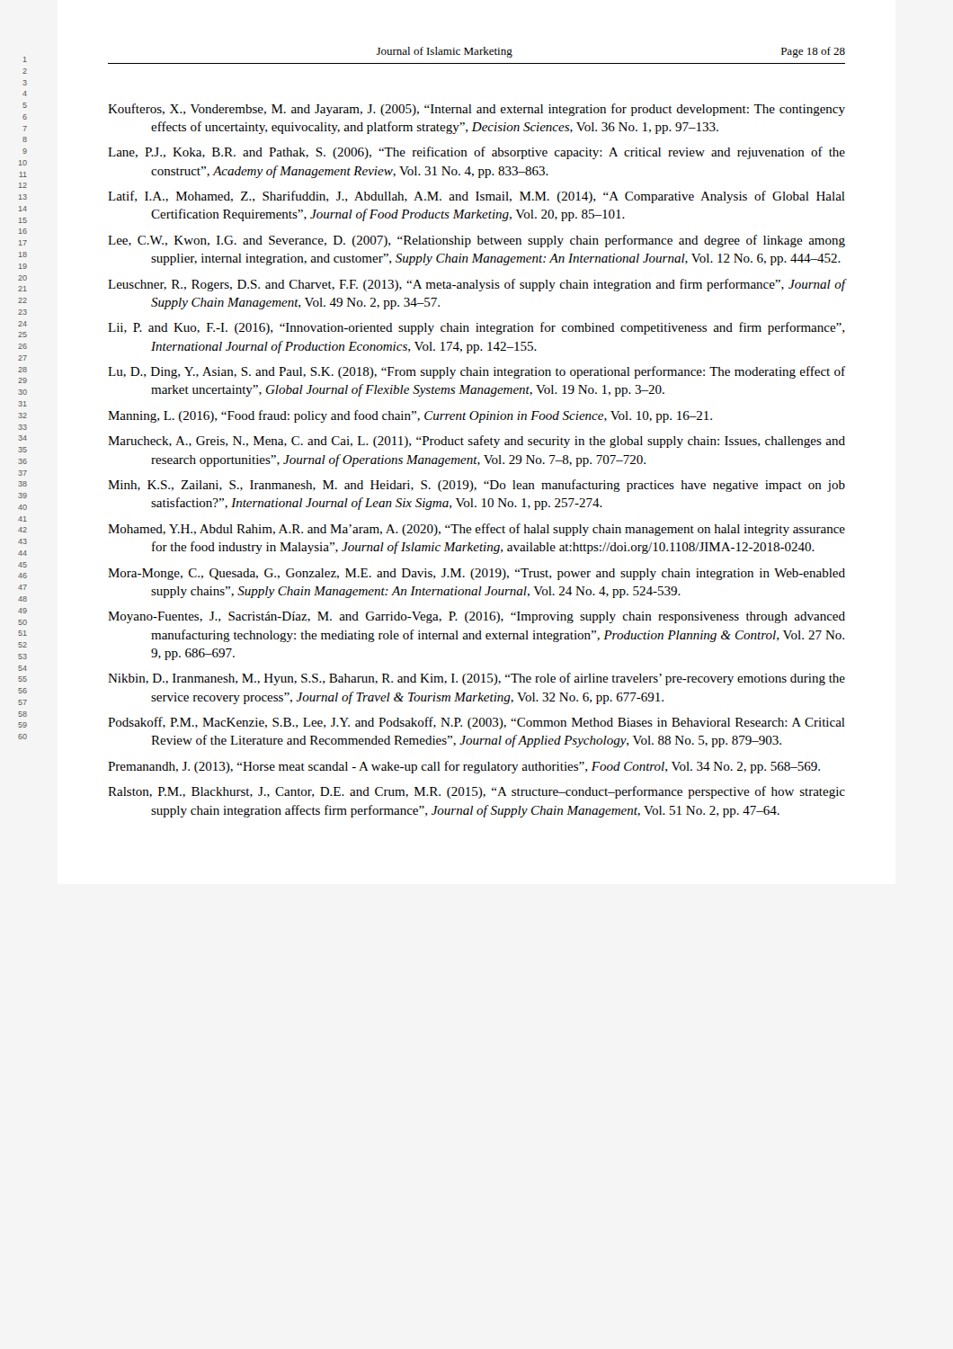1
2
3
4
5
6
7
8
9
10
11
12
13
14
15
16
17
18
19
20
21
22
23
24
25
26
27
28
29
30
31
32
33
34
35
36
37
38
39
40
41
42
43
44
45
46
47
48
49
50
51
52
53
54
55
56
57
58
59
60
Journal of Islamic Marketing Page 18 of 28
Koufteros, X., Vonderembse, M. and Jayaram, J. (2005), “Internal and external integration for product development: The contingency effects of uncertainty, equivocality, and platform strategy”, Decision Sciences, Vol. 36 No. 1, pp. 97–133.
Lane, P.J., Koka, B.R. and Pathak, S. (2006), “The reification of absorptive capacity: A critical review and rejuvenation of the construct”, Academy of Management Review, Vol. 31 No. 4, pp. 833–863.
Latif, I.A., Mohamed, Z., Sharifuddin, J., Abdullah, A.M. and Ismail, M.M. (2014), “A Comparative Analysis of Global Halal Certification Requirements”, Journal of Food Products Marketing, Vol. 20, pp. 85–101.
Lee, C.W., Kwon, I.G. and Severance, D. (2007), “Relationship between supply chain performance and degree of linkage among supplier, internal integration, and customer”, Supply Chain Management: An International Journal, Vol. 12 No. 6, pp. 444–452.
Leuschner, R., Rogers, D.S. and Charvet, F.F. (2013), “A meta-analysis of supply chain integration and firm performance”, Journal of Supply Chain Management, Vol. 49 No. 2, pp. 34–57.
Lii, P. and Kuo, F.-I. (2016), “Innovation-oriented supply chain integration for combined competitiveness and firm performance”, International Journal of Production Economics, Vol. 174, pp. 142–155.
Lu, D., Ding, Y., Asian, S. and Paul, S.K. (2018), “From supply chain integration to operational performance: The moderating effect of market uncertainty”, Global Journal of Flexible Systems Management, Vol. 19 No. 1, pp. 3–20.
Manning, L. (2016), “Food fraud: policy and food chain”, Current Opinion in Food Science, Vol. 10, pp. 16–21.
Marucheck, A., Greis, N., Mena, C. and Cai, L. (2011), “Product safety and security in the global supply chain: Issues, challenges and research opportunities”, Journal of Operations Management, Vol. 29 No. 7–8, pp. 707–720.
Minh, K.S., Zailani, S., Iranmanesh, M. and Heidari, S. (2019), “Do lean manufacturing practices have negative impact on job satisfaction?”, International Journal of Lean Six Sigma, Vol. 10 No. 1, pp. 257-274.
Mohamed, Y.H., Abdul Rahim, A.R. and Ma’aram, A. (2020), “The effect of halal supply chain management on halal integrity assurance for the food industry in Malaysia”, Journal of Islamic Marketing, available at:https://doi.org/10.1108/JIMA-12-2018-0240.
Mora-Monge, C., Quesada, G., Gonzalez, M.E. and Davis, J.M. (2019), “Trust, power and supply chain integration in Web-enabled supply chains”, Supply Chain Management: An International Journal, Vol. 24 No. 4, pp. 524-539.
Moyano-Fuentes, J., Sacristán-Díaz, M. and Garrido-Vega, P. (2016), “Improving supply chain responsiveness through advanced manufacturing technology: the mediating role of internal and external integration”, Production Planning & Control, Vol. 27 No. 9, pp. 686–697.
Nikbin, D., Iranmanesh, M., Hyun, S.S., Baharun, R. and Kim, I. (2015), “The role of airline travelers’ pre-recovery emotions during the service recovery process”, Journal of Travel & Tourism Marketing, Vol. 32 No. 6, pp. 677-691.
Podsakoff, P.M., MacKenzie, S.B., Lee, J.Y. and Podsakoff, N.P. (2003), “Common Method Biases in Behavioral Research: A Critical Review of the Literature and Recommended Remedies”, Journal of Applied Psychology, Vol. 88 No. 5, pp. 879–903.
Premanandh, J. (2013), “Horse meat scandal - A wake-up call for regulatory authorities”, Food Control, Vol. 34 No. 2, pp. 568–569.
Ralston, P.M., Blackhurst, J., Cantor, D.E. and Crum, M.R. (2015), “A structure–conduct–performance perspective of how strategic supply chain integration affects firm performance”, Journal of Supply Chain Management, Vol. 51 No. 2, pp. 47–64.